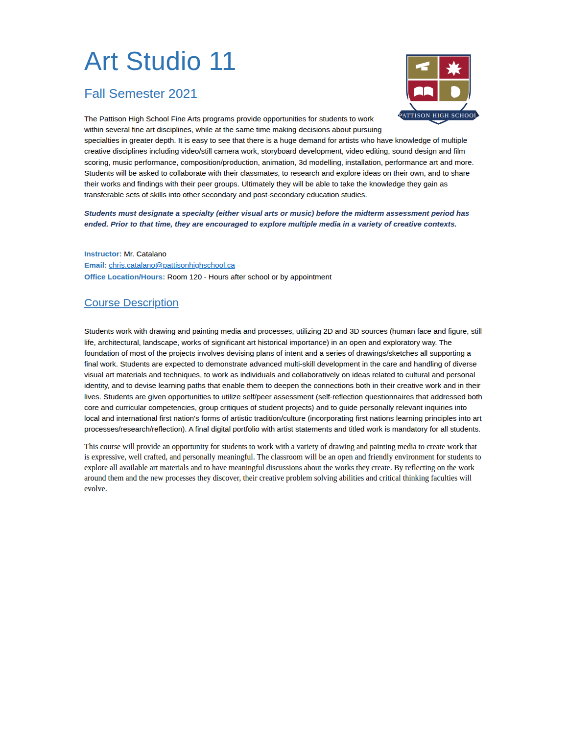Pattison High School crest PATTISON HIGH SCHOOL
Art Studio 11
Fall Semester 2021
The Pattison High School Fine Arts programs provide opportunities for students to work within several fine art disciplines, while at the same time making decisions about pursuing specialties in greater depth. It is easy to see that there is a huge demand for artists who have knowledge of multiple creative disciplines including video/still camera work, storyboard development, video editing, sound design and film scoring, music performance, composition/production, animation, 3d modelling, installation, performance art and more. Students will be asked to collaborate with their classmates, to research and explore ideas on their own, and to share their works and findings with their peer groups. Ultimately they will be able to take the knowledge they gain as transferable sets of skills into other secondary and post-secondary education studies.
Students must designate a specialty (either visual arts or music) before the midterm assessment period has ended. Prior to that time, they are encouraged to explore multiple media in a variety of creative contexts.
Instructor: Mr. Catalano
Email: chris.catalano@pattisonhighschool.ca
Office Location/Hours: Room 120 - Hours after school or by appointment
Course Description
Students work with drawing and painting media and processes, utilizing 2D and 3D sources (human face and figure, still life, architectural, landscape, works of significant art historical importance) in an open and exploratory way. The foundation of most of the projects involves devising plans of intent and a series of drawings/sketches all supporting a final work. Students are expected to demonstrate advanced multi-skill development in the care and handling of diverse visual art materials and techniques, to work as individuals and collaboratively on ideas related to cultural and personal identity, and to devise learning paths that enable them to deepen the connections both in their creative work and in their lives. Students are given opportunities to utilize self/peer assessment (self-reflection questionnaires that addressed both core and curricular competencies, group critiques of student projects) and to guide personally relevant inquiries into local and international first nation's forms of artistic tradition/culture (incorporating first nations learning principles into art processes/research/reflection). A final digital portfolio with artist statements and titled work is mandatory for all students.
This course will provide an opportunity for students to work with a variety of drawing and painting media to create work that is expressive, well crafted, and personally meaningful. The classroom will be an open and friendly environment for students to explore all available art materials and to have meaningful discussions about the works they create. By reflecting on the work around them and the new processes they discover, their creative problem solving abilities and critical thinking faculties will evolve.